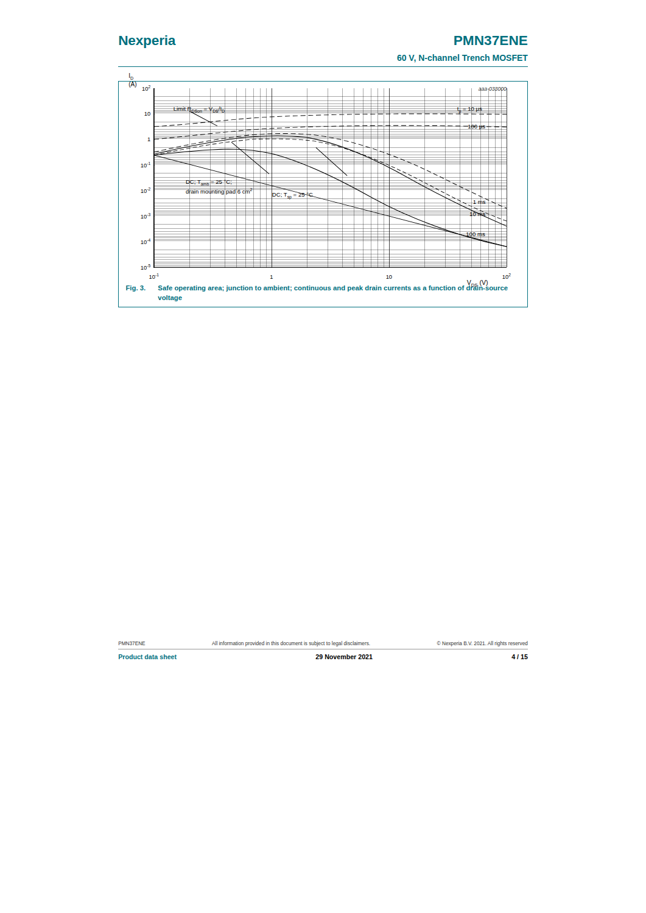Nexperia
PMN37ENE
60 V, N-channel Trench MOSFET
aaa-033000
ID
(A)
102
10
1
10-1
10-2
10-3
10-4
10-5
10-1
1
10
102
VDS (V)
Limit RDSon = VDS/ID
DC; Tamb = 25 °C;
drain mounting pad 6 cm2
DC; Tsp = 25 °C
tp = 10 µs
100 µs
1 ms
10 ms
100 ms
Fig. 3. Safe operating area; junction to ambient; continuous and peak drain currents as a function of drain-source voltage
PMN37ENE All information provided in this document is subject to legal disclaimers. © Nexperia B.V. 2021. All rights reserved
Product data sheet 29 November 2021 4 / 15